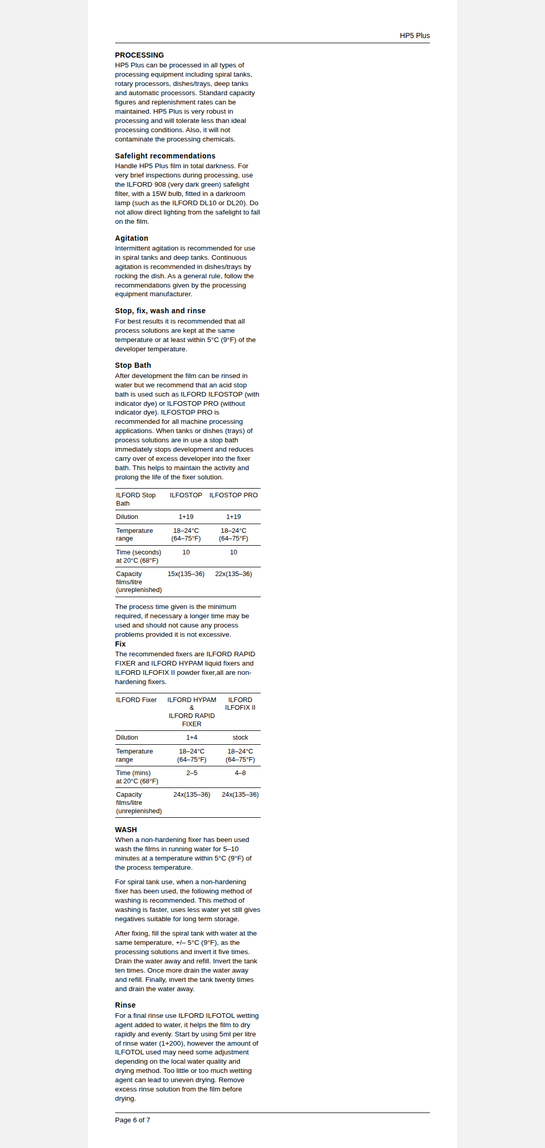HP5 Plus
Processing
HP5 Plus can be processed in all types of processing equipment including spiral tanks, rotary processors, dishes/trays, deep tanks and automatic processors. Standard capacity figures and replenishment rates can be maintained. HP5 Plus is very robust in processing and will tolerate less than ideal processing conditions. Also, it will not contaminate the processing chemicals.
Safelight recommendations
Handle HP5 Plus film in total darkness. For very brief inspections during processing, use the ILFORD 908 (very dark green) safelight filter, with a 15W bulb, fitted in a darkroom lamp (such as the ILFORD DL10 or DL20). Do not allow direct lighting from the safelight to fall on the film.
Agitation
Intermittent agitation is recommended for use in spiral tanks and deep tanks. Continuous agitation is recommended in dishes/trays by rocking the dish. As a general rule, follow the recommendations given by the processing equipment manufacturer.
Stop, fix, wash and rinse
For best results it is recommended that all process solutions are kept at the same temperature or at least within 5°C (9°F) of the developer temperature.
Stop Bath
After development the film can be rinsed in water but we recommend that an acid stop bath is used such as ILFORD ILFOSTOP (with indicator dye) or ILFOSTOP PRO (without indicator dye). ILFOSTOP PRO is recommended for all machine processing applications. When tanks or dishes (trays) of process solutions are in use a stop bath immediately stops development and reduces carry over of excess developer into the fixer bath. This helps to maintain the activity and prolong the life of the fixer solution.
| ILFORD Stop Bath | ILFOSTOP | ILFOSTOP PRO |
| --- | --- | --- |
| Dilution | 1+19 | 1+19 |
| Temperature range | 18–24°C (64–75°F) | 18–24°C (64–75°F) |
| Time (seconds) at 20°C (68°F) | 10 | 10 |
| Capacity films/litre (unreplenished) | 15x(135–36) | 22x(135–36) |
The process time given is the minimum required, if necessary a longer time may be used and should not cause any process problems provided it is not excessive.
Fix
The recommended fixers are ILFORD RAPID FIXER and ILFORD HYPAM liquid fixers and ILFORD ILFOFIX II powder fixer,all are non-hardening fixers.
| ILFORD Fixer | ILFORD HYPAM & ILFORD RAPID FIXER | ILFORD ILFOFIX II |
| --- | --- | --- |
| Dilution | 1+4 | stock |
| Temperature range | 18–24°C (64–75°F) | 18–24°C (64–75°F) |
| Time (mins) at 20°C (68°F) | 2–5 | 4–8 |
| Capacity films/litre (unreplenished) | 24x(135–36) | 24x(135–36) |
Wash
When a non-hardening fixer has been used wash the films in running water for 5–10 minutes at a temperature within 5°C (9°F) of the process temperature.
For spiral tank use, when a non-hardening fixer has been used, the following method of washing is recommended. This method of washing is faster, uses less water yet still gives negatives suitable for long term storage.
After fixing, fill the spiral tank with water at the same temperature, +/– 5°C (9°F), as the processing solutions and invert it five times. Drain the water away and refill. Invert the tank ten times. Once more drain the water away and refill. Finally, invert the tank twenty times and drain the water away.
Rinse
For a final rinse use ILFORD ILFOTOL wetting agent added to water, it helps the film to dry rapidly and evenly. Start by using 5ml per litre of rinse water (1+200), however the amount of ILFOTOL used may need some adjustment depending on the local water quality and drying method. Too little or too much wetting agent can lead to uneven drying. Remove excess rinse solution from the film before drying.
Page 6 of 7